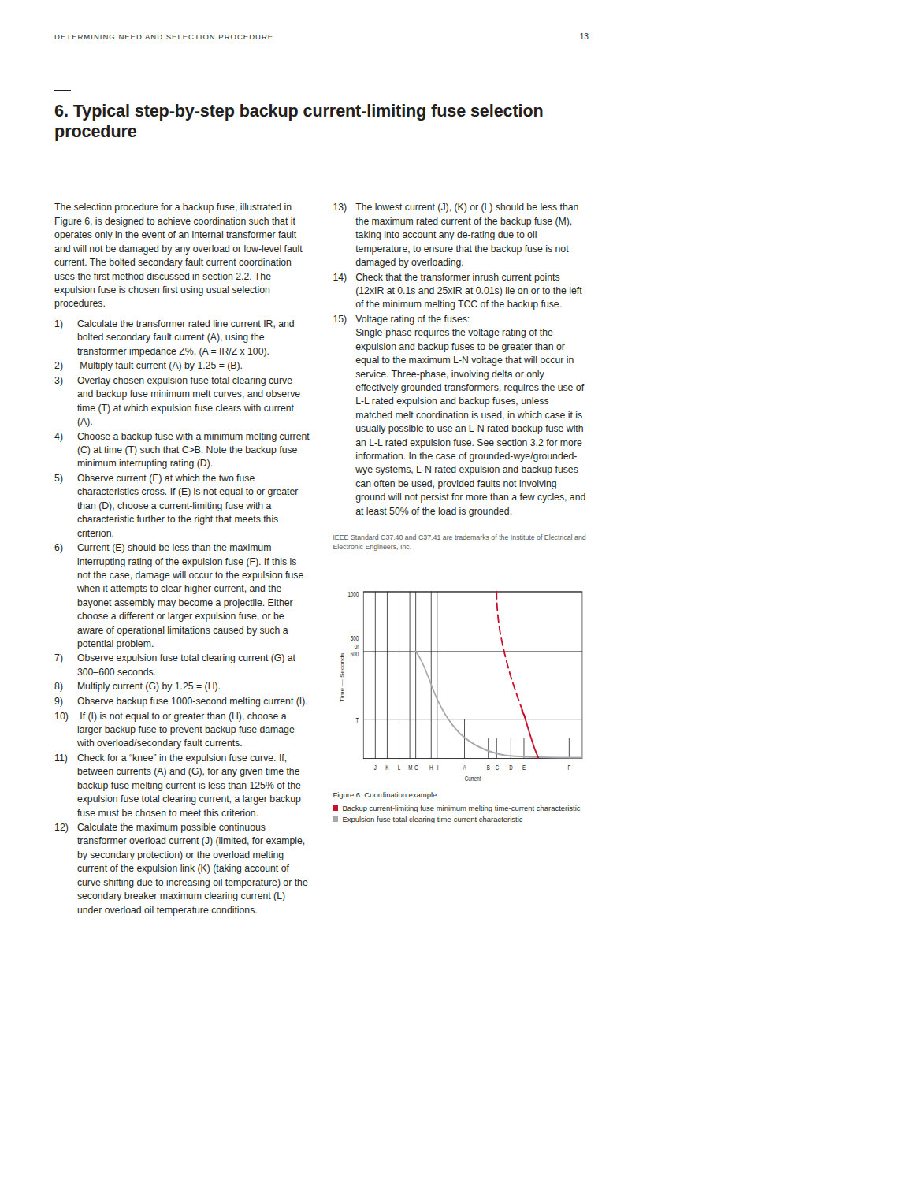Determining need and selection procedure 13
6. Typical step-by-step backup current-limiting fuse selection procedure
The selection procedure for a backup fuse, illustrated in Figure 6, is designed to achieve coordination such that it operates only in the event of an internal transformer fault and will not be damaged by any overload or low-level fault current. The bolted secondary fault current coordination uses the first method discussed in section 2.2. The expulsion fuse is chosen first using usual selection procedures.
Calculate the transformer rated line current IR, and bolted secondary fault current (A), using the transformer impedance Z%, (A = IR/Z x 100).
Multiply fault current (A) by 1.25 = (B).
Overlay chosen expulsion fuse total clearing curve and backup fuse minimum melt curves, and observe time (T) at which expulsion fuse clears with current (A).
Choose a backup fuse with a minimum melting current (C) at time (T) such that C>B. Note the backup fuse minimum interrupting rating (D).
Observe current (E) at which the two fuse characteristics cross. If (E) is not equal to or greater than (D), choose a current-limiting fuse with a characteristic further to the right that meets this criterion.
Current (E) should be less than the maximum interrupting rating of the expulsion fuse (F). If this is not the case, damage will occur to the expulsion fuse when it attempts to clear higher current, and the bayonet assembly may become a projectile. Either choose a different or larger expulsion fuse, or be aware of operational limitations caused by such a potential problem.
Observe expulsion fuse total clearing current (G) at 300–600 seconds.
Multiply current (G) by 1.25 = (H).
Observe backup fuse 1000-second melting current (I).
If (I) is not equal to or greater than (H), choose a larger backup fuse to prevent backup fuse damage with overload/secondary fault currents.
Check for a “knee” in the expulsion fuse curve. If, between currents (A) and (G), for any given time the backup fuse melting current is less than 125% of the expulsion fuse total clearing current, a larger backup fuse must be chosen to meet this criterion.
Calculate the maximum possible continuous transformer overload current (J) (limited, for example, by secondary protection) or the overload melting current of the expulsion link (K) (taking account of curve shifting due to increasing oil temperature) or the secondary breaker maximum clearing current (L) under overload oil temperature conditions.
The lowest current (J), (K) or (L) should be less than the maximum rated current of the backup fuse (M), taking into account any de-rating due to oil temperature, to ensure that the backup fuse is not damaged by overloading.
Check that the transformer inrush current points (12xIR at 0.1s and 25xIR at 0.01s) lie on or to the left of the minimum melting TCC of the backup fuse.
Voltage rating of the fuses:
Single-phase requires the voltage rating of the expulsion and backup fuses to be greater than or equal to the maximum L-N voltage that will occur in service. Three-phase, involving delta or only effectively grounded transformers, requires the use of L-L rated expulsion and backup fuses, unless matched melt coordination is used, in which case it is usually possible to use an L-N rated backup fuse with an L-L rated expulsion fuse. See section 3.2 for more information. In the case of grounded-wye/grounded-wye systems, L-N rated expulsion and backup fuses can often be used, provided faults not involving ground will not persist for more than a few cycles, and at least 50% of the load is grounded.
IEEE Standard C37.40 and C37.41 are trademarks of the Institute of Electrical and Electronic Engineers, Inc.
1000 300 or 600 T Time — Seconds J K L M G H I A B C D E F Current
Figure 6. Coordination example
Backup current-limiting fuse minimum melting time-current characteristic
Expulsion fuse total clearing time-current characteristic